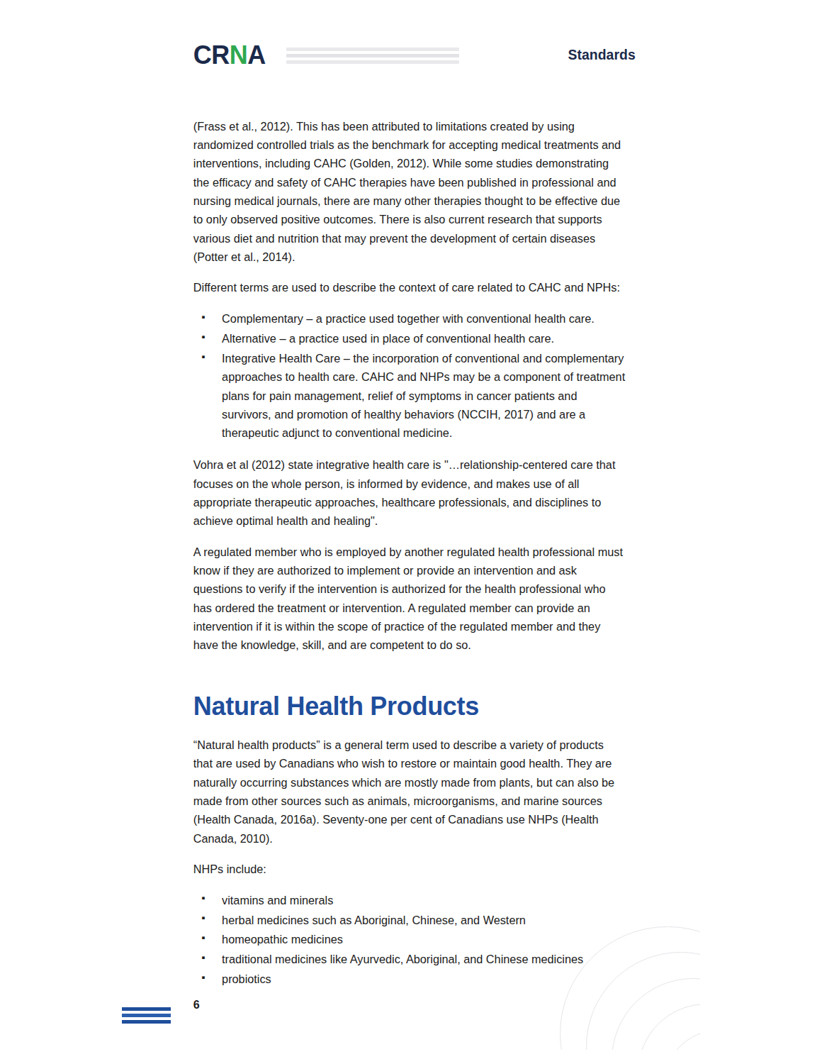CRNA
Standards
(Frass et al., 2012). This has been attributed to limitations created by using randomized controlled trials as the benchmark for accepting medical treatments and interventions, including CAHC (Golden, 2012). While some studies demonstrating the efficacy and safety of CAHC therapies have been published in professional and nursing medical journals, there are many other therapies thought to be effective due to only observed positive outcomes. There is also current research that supports various diet and nutrition that may prevent the development of certain diseases (Potter et al., 2014).
Different terms are used to describe the context of care related to CAHC and NPHs:
Complementary – a practice used together with conventional health care.
Alternative – a practice used in place of conventional health care.
Integrative Health Care – the incorporation of conventional and complementary approaches to health care. CAHC and NHPs may be a component of treatment plans for pain management, relief of symptoms in cancer patients and survivors, and promotion of healthy behaviors (NCCIH, 2017) and are a therapeutic adjunct to conventional medicine.
Vohra et al (2012) state integrative health care is "…relationship-centered care that focuses on the whole person, is informed by evidence, and makes use of all appropriate therapeutic approaches, healthcare professionals, and disciplines to achieve optimal health and healing".
A regulated member who is employed by another regulated health professional must know if they are authorized to implement or provide an intervention and ask questions to verify if the intervention is authorized for the health professional who has ordered the treatment or intervention. A regulated member can provide an intervention if it is within the scope of practice of the regulated member and they have the knowledge, skill, and are competent to do so.
Natural Health Products
“Natural health products” is a general term used to describe a variety of products that are used by Canadians who wish to restore or maintain good health. They are naturally occurring substances which are mostly made from plants, but can also be made from other sources such as animals, microorganisms, and marine sources (Health Canada, 2016a). Seventy-one per cent of Canadians use NHPs (Health Canada, 2010).
NHPs include:
vitamins and minerals
herbal medicines such as Aboriginal, Chinese, and Western
homeopathic medicines
traditional medicines like Ayurvedic, Aboriginal, and Chinese medicines
probiotics
6